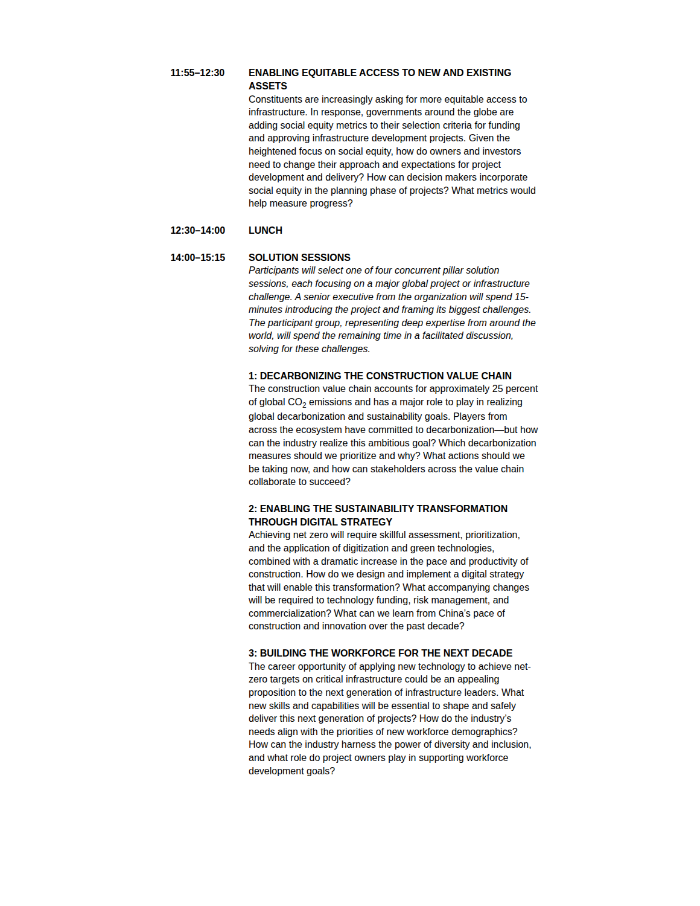11:55–12:30
ENABLING EQUITABLE ACCESS TO NEW AND EXISTING ASSETS
Constituents are increasingly asking for more equitable access to infrastructure. In response, governments around the globe are adding social equity metrics to their selection criteria for funding and approving infrastructure development projects. Given the heightened focus on social equity, how do owners and investors need to change their approach and expectations for project development and delivery? How can decision makers incorporate social equity in the planning phase of projects? What metrics would help measure progress?
12:30–14:00
LUNCH
14:00–15:15
SOLUTION SESSIONS
Participants will select one of four concurrent pillar solution sessions, each focusing on a major global project or infrastructure challenge. A senior executive from the organization will spend 15-minutes introducing the project and framing its biggest challenges. The participant group, representing deep expertise from around the world, will spend the remaining time in a facilitated discussion, solving for these challenges.
1: DECARBONIZING THE CONSTRUCTION VALUE CHAIN
The construction value chain accounts for approximately 25 percent of global CO2 emissions and has a major role to play in realizing global decarbonization and sustainability goals. Players from across the ecosystem have committed to decarbonization—but how can the industry realize this ambitious goal? Which decarbonization measures should we prioritize and why? What actions should we be taking now, and how can stakeholders across the value chain collaborate to succeed?
2: ENABLING THE SUSTAINABILITY TRANSFORMATION THROUGH DIGITAL STRATEGY
Achieving net zero will require skillful assessment, prioritization, and the application of digitization and green technologies, combined with a dramatic increase in the pace and productivity of construction. How do we design and implement a digital strategy that will enable this transformation? What accompanying changes will be required to technology funding, risk management, and commercialization? What can we learn from China’s pace of construction and innovation over the past decade?
3: BUILDING THE WORKFORCE FOR THE NEXT DECADE
The career opportunity of applying new technology to achieve net-zero targets on critical infrastructure could be an appealing proposition to the next generation of infrastructure leaders. What new skills and capabilities will be essential to shape and safely deliver this next generation of projects? How do the industry’s needs align with the priorities of new workforce demographics? How can the industry harness the power of diversity and inclusion, and what role do project owners play in supporting workforce development goals?